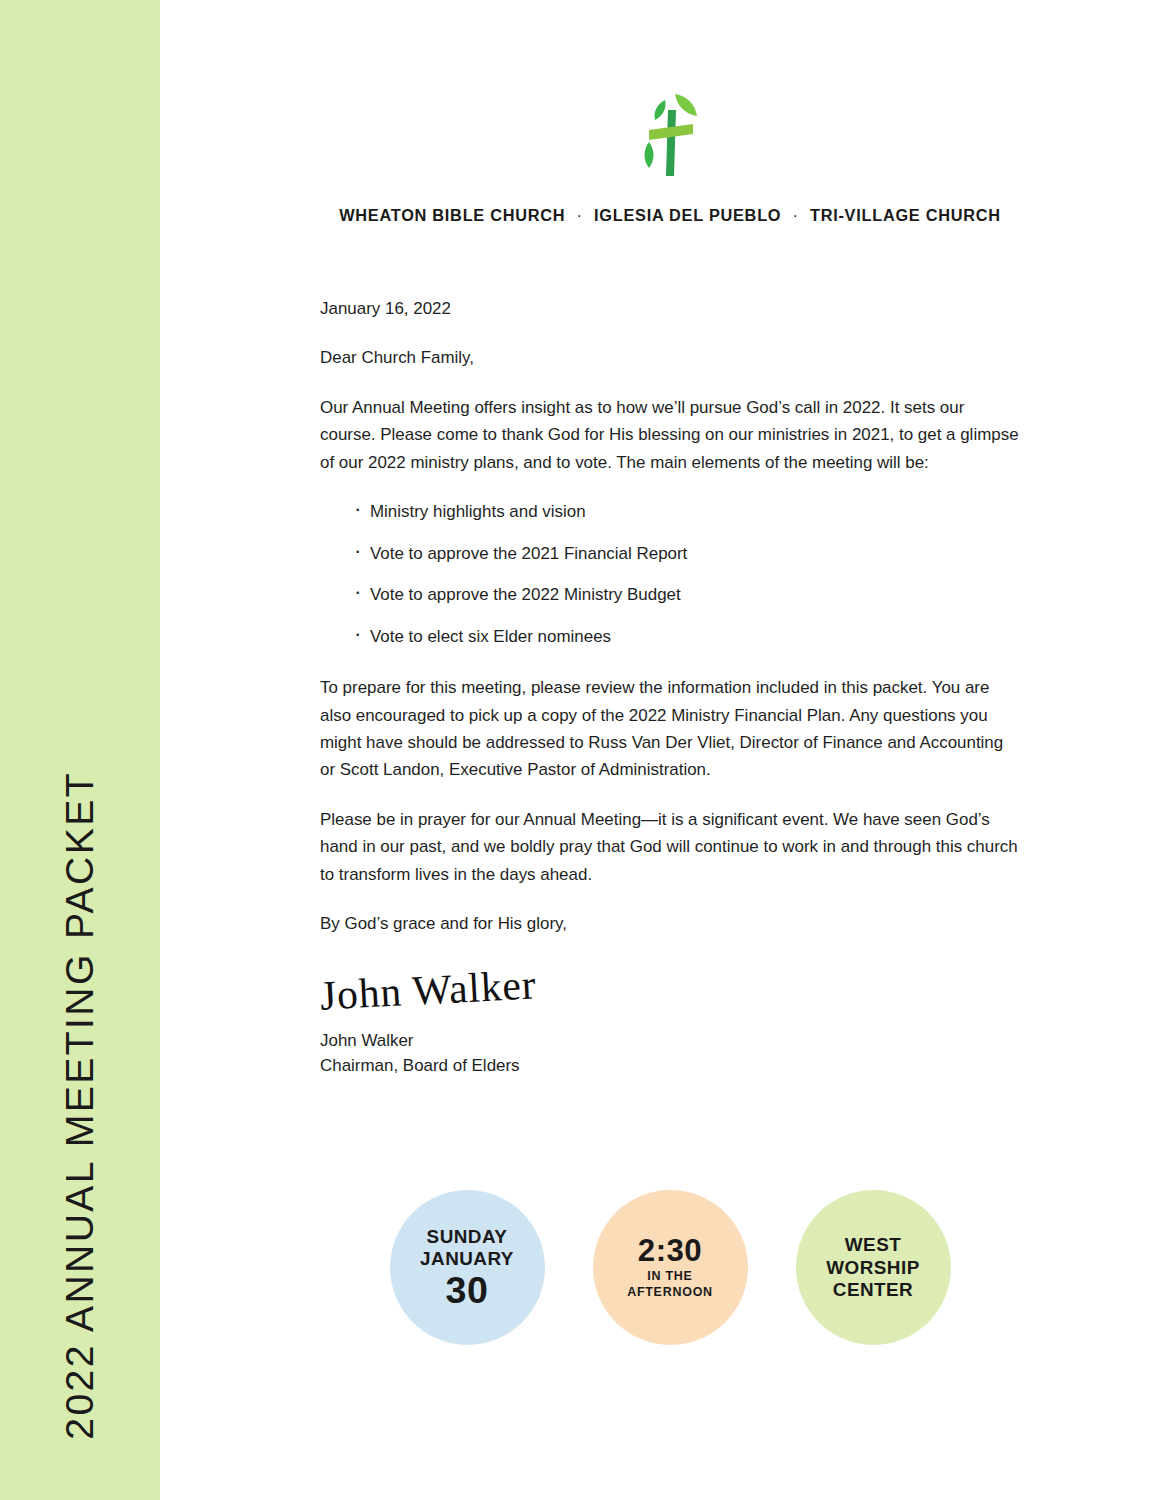2022 ANNUAL MEETING PACKET
Logo
WHEATON BIBLE CHURCH · IGLESIA DEL PUEBLO · TRI-VILLAGE CHURCH
January 16, 2022
Dear Church Family,
Our Annual Meeting offers insight as to how we’ll pursue God’s call in 2022. It sets our course. Please come to thank God for His blessing on our ministries in 2021, to get a glimpse of our 2022 ministry plans, and to vote. The main elements of the meeting will be:
Ministry highlights and vision
Vote to approve the 2021 Financial Report
Vote to approve the 2022 Ministry Budget
Vote to elect six Elder nominees
To prepare for this meeting, please review the information included in this packet. You are also encouraged to pick up a copy of the 2022 Ministry Financial Plan. Any questions you might have should be addressed to Russ Van Der Vliet, Director of Finance and Accounting or Scott Landon, Executive Pastor of Administration.
Please be in prayer for our Annual Meeting—it is a significant event. We have seen God’s hand in our past, and we boldly pray that God will continue to work in and through this church to transform lives in the days ahead.
By God’s grace and for His glory,
John Walker
John Walker
Chairman, Board of Elders
SUNDAY JANUARY 30
2:30 IN THE AFTERNOON
WEST WORSHIP CENTER